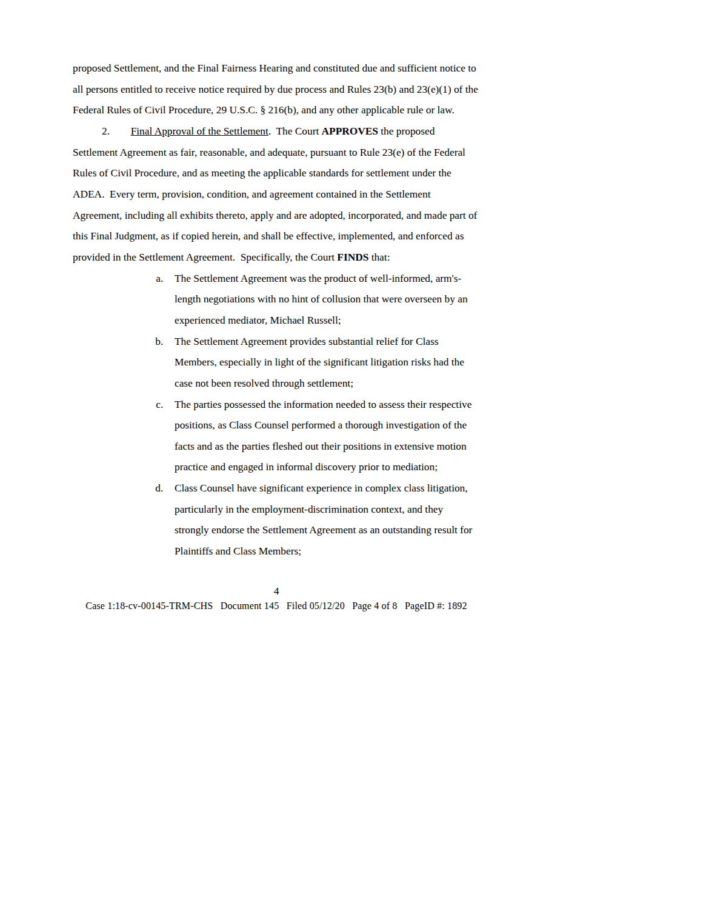proposed Settlement, and the Final Fairness Hearing and constituted due and sufficient notice to all persons entitled to receive notice required by due process and Rules 23(b) and 23(e)(1) of the Federal Rules of Civil Procedure, 29 U.S.C. § 216(b), and any other applicable rule or law.
2. Final Approval of the Settlement. The Court APPROVES the proposed Settlement Agreement as fair, reasonable, and adequate, pursuant to Rule 23(e) of the Federal Rules of Civil Procedure, and as meeting the applicable standards for settlement under the ADEA. Every term, provision, condition, and agreement contained in the Settlement Agreement, including all exhibits thereto, apply and are adopted, incorporated, and made part of this Final Judgment, as if copied herein, and shall be effective, implemented, and enforced as provided in the Settlement Agreement. Specifically, the Court FINDS that:
The Settlement Agreement was the product of well-informed, arm's-length negotiations with no hint of collusion that were overseen by an experienced mediator, Michael Russell;
The Settlement Agreement provides substantial relief for Class Members, especially in light of the significant litigation risks had the case not been resolved through settlement;
The parties possessed the information needed to assess their respective positions, as Class Counsel performed a thorough investigation of the facts and as the parties fleshed out their positions in extensive motion practice and engaged in informal discovery prior to mediation;
Class Counsel have significant experience in complex class litigation, particularly in the employment-discrimination context, and they strongly endorse the Settlement Agreement as an outstanding result for Plaintiffs and Class Members;
4
Case 1:18-cv-00145-TRM-CHS Document 145 Filed 05/12/20 Page 4 of 8 PageID #: 1892